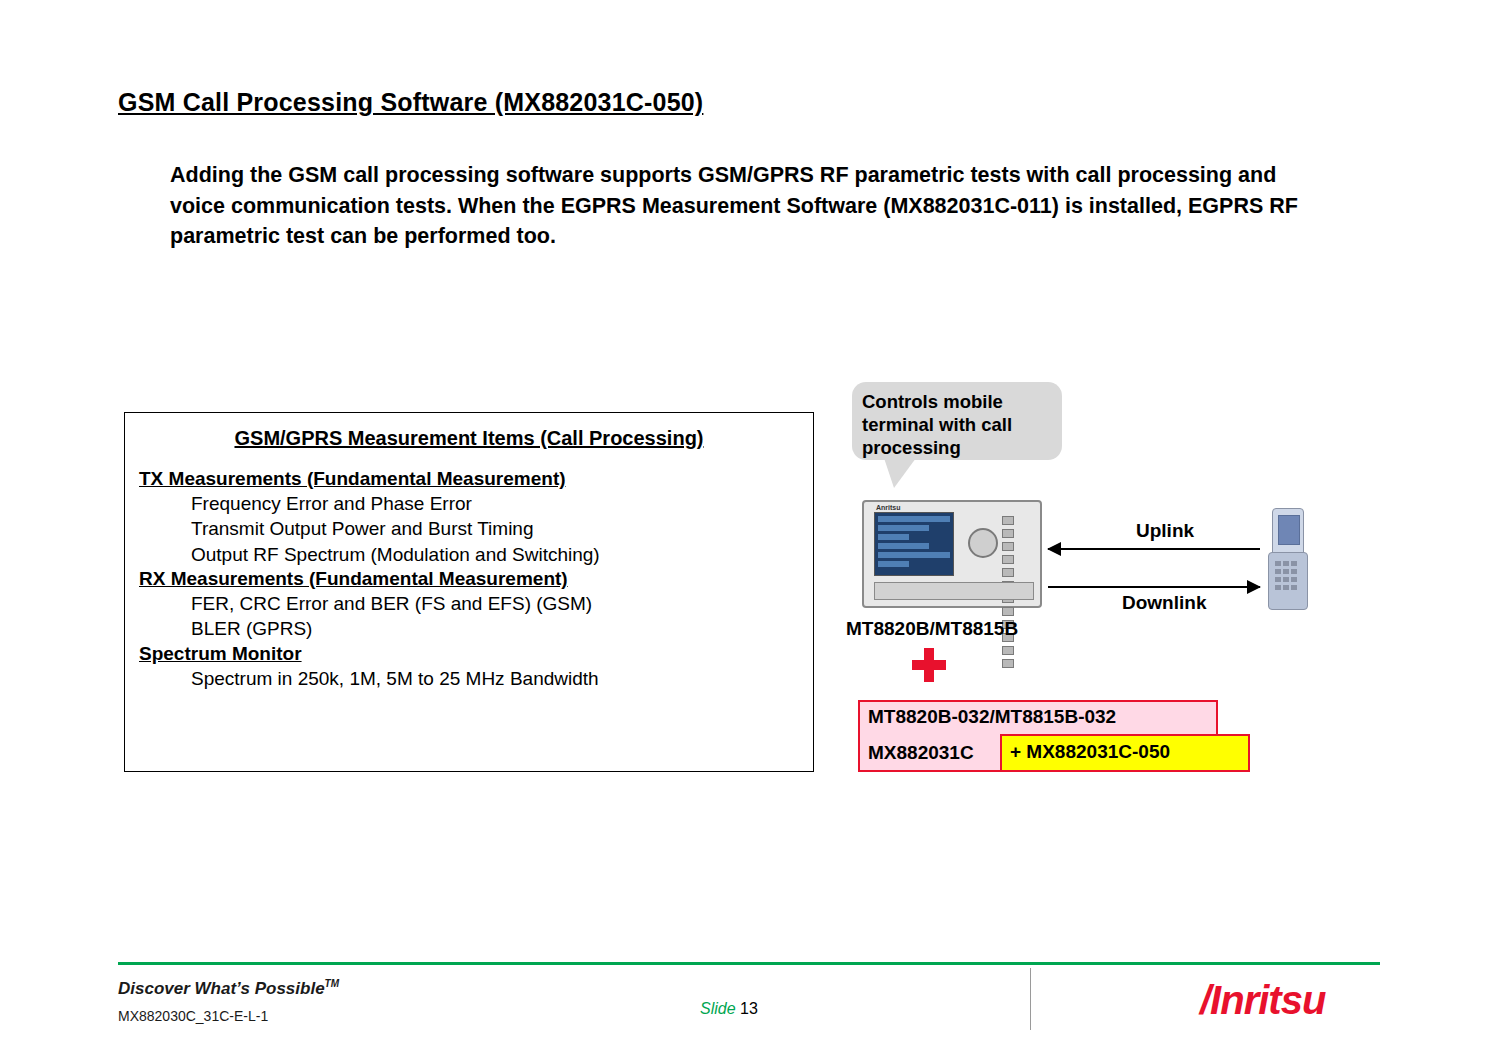GSM Call Processing Software (MX882031C-050)
Adding the GSM call processing software supports GSM/GPRS RF parametric tests with call processing and voice communication tests. When the EGPRS Measurement Software (MX882031C-011) is installed, EGPRS RF parametric test can be performed too.
GSM/GPRS Measurement Items (Call Processing)
TX Measurements (Fundamental Measurement)
Frequency Error and Phase Error
Transmit Output Power and Burst Timing
Output RF Spectrum (Modulation and Switching)
RX Measurements (Fundamental Measurement)
FER, CRC Error and BER (FS and EFS) (GSM)
BLER (GPRS)
Spectrum Monitor
Spectrum in 250k, 1M, 5M to 25 MHz Bandwidth
Controls mobile terminal with call processing
Anritsu
MT8820B/MT8815B
MT8820B-032/MT8815B-032
MX882031C
+ MX882031C-050
Uplink
Downlink
Discover What’s PossibleTM
MX882030C_31C-E-L-1
Slide 13
/Inritsu